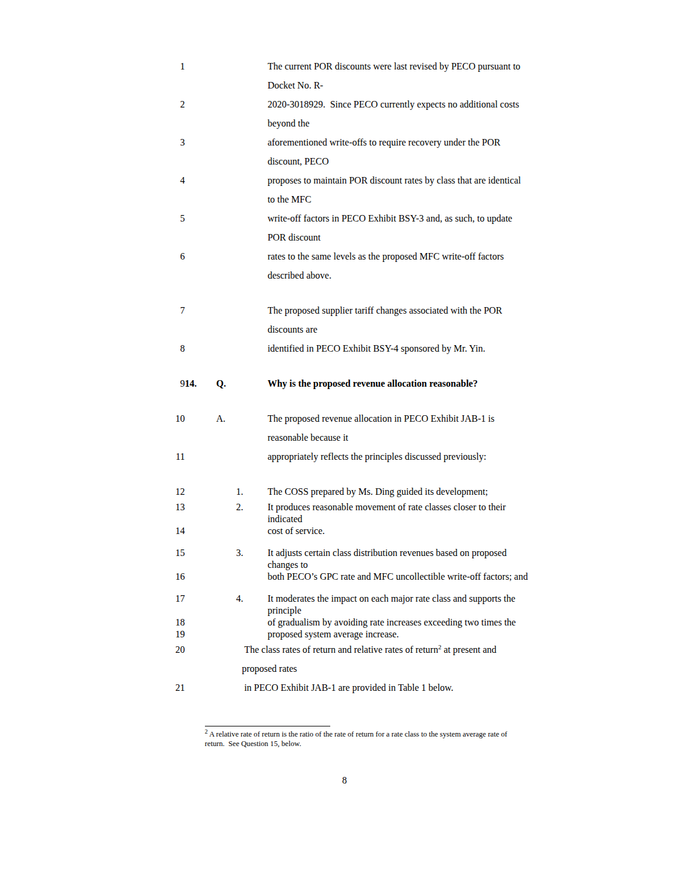| 1 | | | The current POR discounts were last revised by PECO pursuant to Docket No. R- |
| 2 | | | 2020-3018929. Since PECO currently expects no additional costs beyond the |
| 3 | | | aforementioned write-offs to require recovery under the POR discount, PECO |
| 4 | | | proposes to maintain POR discount rates by class that are identical to the MFC |
| 5 | | | write-off factors in PECO Exhibit BSY-3 and, as such, to update POR discount |
| 6 | | | rates to the same levels as the proposed MFC write-off factors described above. |
| 7 | | | The proposed supplier tariff changes associated with the POR discounts are |
| 8 | | | identified in PECO Exhibit BSY-4 sponsored by Mr. Yin. |
| 9 | 14. | Q. | Why is the proposed revenue allocation reasonable? |
| 10 | | A. | The proposed revenue allocation in PECO Exhibit JAB-1 is reasonable because it |
| 11 | | | appropriately reflects the principles discussed previously: |
| 12 | | 1. | The COSS prepared by Ms. Ding guided its development; |
| 13 | | 2. | It produces reasonable movement of rate classes closer to their indicated |
| 14 | | | cost of service. |
| 15 | | 3. | It adjusts certain class distribution revenues based on proposed changes to |
| 16 | | | both PECO’s GPC rate and MFC uncollectible write-off factors; and |
| 17 | | 4. | It moderates the impact on each major rate class and supports the principle |
| 18 | | | of gradualism by avoiding rate increases exceeding two times the |
| 19 | | | proposed system average increase. |
| 20 | | | The class rates of return and relative rates of return 2 at present and proposed rates |
| 21 | | | in PECO Exhibit JAB-1 are provided in Table 1 below. |
2 A relative rate of return is the ratio of the rate of return for a rate class to the system average rate of return. See Question 15, below.
8